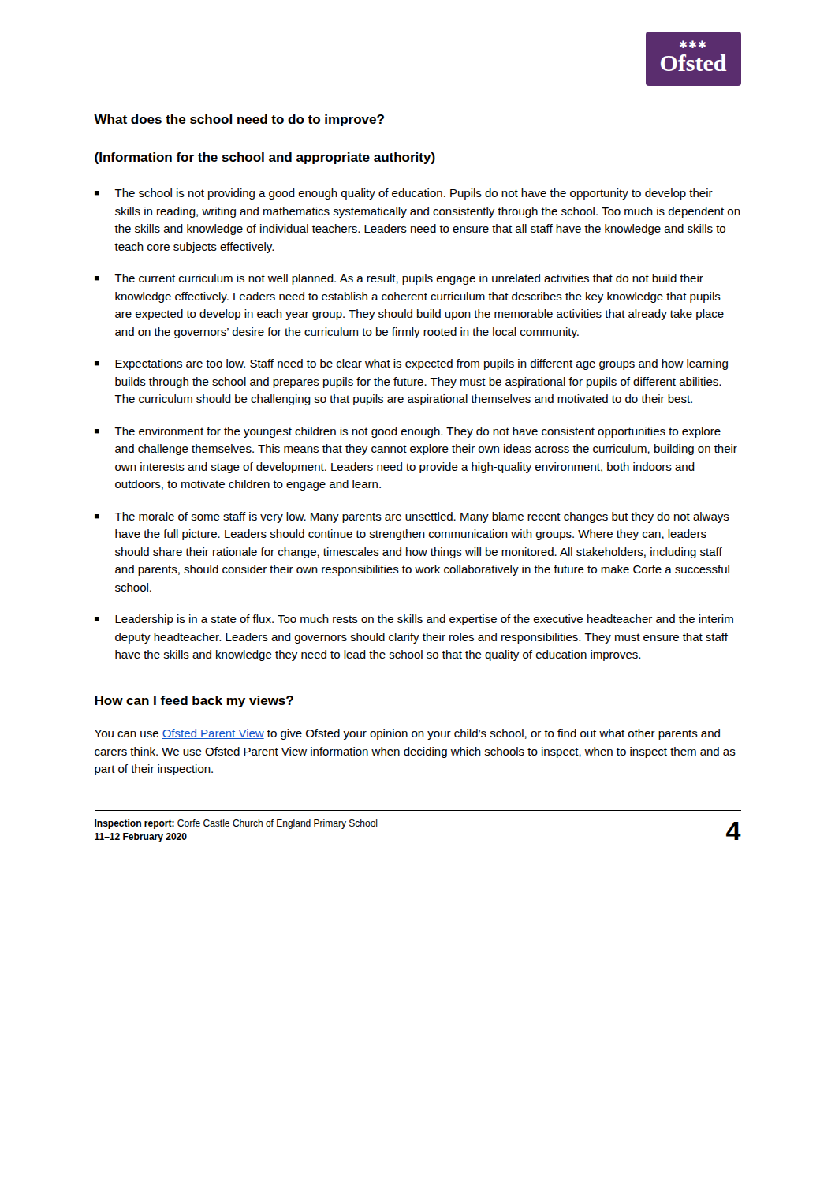✱✱✱
Ofsted
What does the school need to do to improve?
(Information for the school and appropriate authority)
The school is not providing a good enough quality of education. Pupils do not have the opportunity to develop their skills in reading, writing and mathematics systematically and consistently through the school. Too much is dependent on the skills and knowledge of individual teachers. Leaders need to ensure that all staff have the knowledge and skills to teach core subjects effectively.
The current curriculum is not well planned. As a result, pupils engage in unrelated activities that do not build their knowledge effectively. Leaders need to establish a coherent curriculum that describes the key knowledge that pupils are expected to develop in each year group. They should build upon the memorable activities that already take place and on the governors’ desire for the curriculum to be firmly rooted in the local community.
Expectations are too low. Staff need to be clear what is expected from pupils in different age groups and how learning builds through the school and prepares pupils for the future. They must be aspirational for pupils of different abilities. The curriculum should be challenging so that pupils are aspirational themselves and motivated to do their best.
The environment for the youngest children is not good enough. They do not have consistent opportunities to explore and challenge themselves. This means that they cannot explore their own ideas across the curriculum, building on their own interests and stage of development. Leaders need to provide a high-quality environment, both indoors and outdoors, to motivate children to engage and learn.
The morale of some staff is very low. Many parents are unsettled. Many blame recent changes but they do not always have the full picture. Leaders should continue to strengthen communication with groups. Where they can, leaders should share their rationale for change, timescales and how things will be monitored. All stakeholders, including staff and parents, should consider their own responsibilities to work collaboratively in the future to make Corfe a successful school.
Leadership is in a state of flux. Too much rests on the skills and expertise of the executive headteacher and the interim deputy headteacher. Leaders and governors should clarify their roles and responsibilities. They must ensure that staff have the skills and knowledge they need to lead the school so that the quality of education improves.
How can I feed back my views?
You can use Ofsted Parent View to give Ofsted your opinion on your child’s school, or to find out what other parents and carers think. We use Ofsted Parent View information when deciding which schools to inspect, when to inspect them and as part of their inspection.
Inspection report: Corfe Castle Church of England Primary School
11–12 February 2020
4